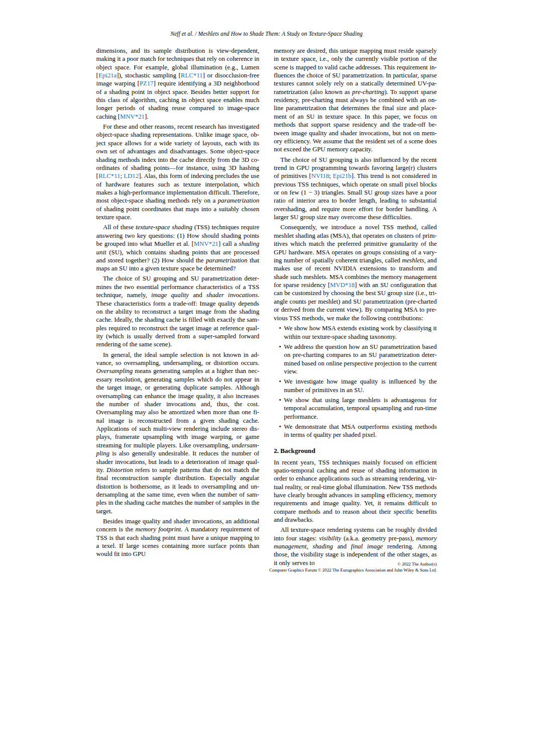Neff et al. / Meshlets and How to Shade Them: A Study on Texture-Space Shading
dimensions, and its sample distribution is view-dependent, making it a poor match for techniques that rely on coherence in object space. For example, global illumination (e.g., Lumen [Epi21a]), stochastic sampling [RLC*11] or disocclusion-free image warping [PZ17] require identifying a 3D neighborhood of a shading point in object space. Besides better support for this class of algorithm, caching in object space enables much longer periods of shading reuse compared to image-space caching [MNV*21].
For these and other reasons, recent research has investigated object-space shading representations. Unlike image space, object space allows for a wide variety of layouts, each with its own set of advantages and disadvantages. Some object-space shading methods index into the cache directly from the 3D coordinates of shading points—for instance, using 3D hashing [RLC*11; LD12]. Alas, this form of indexing precludes the use of hardware features such as texture interpolation, which makes a high-performance implementation difficult. Therefore, most object-space shading methods rely on a parametrization of shading point coordinates that maps into a suitably chosen texture space.
All of these texture-space shading (TSS) techniques require answering two key questions: (1) How should shading points be grouped into what Mueller et al. [MNV*21] call a shading unit (SU), which contains shading points that are processed and stored together? (2) How should the parametrization that maps an SU into a given texture space be determined?
The choice of SU grouping and SU parametrization determines the two essential performance characteristics of a TSS technique, namely, image quality and shader invocations. These characteristics form a trade-off: Image quality depends on the ability to reconstruct a target image from the shading cache. Ideally, the shading cache is filled with exactly the samples required to reconstruct the target image at reference quality (which is usually derived from a super-sampled forward rendering of the same scene).
In general, the ideal sample selection is not known in advance, so oversampling, undersampling, or distortion occurs. Oversampling means generating samples at a higher than necessary resolution, generating samples which do not appear in the target image, or generating duplicate samples. Although oversampling can enhance the image quality, it also increases the number of shader invocations and, thus, the cost. Oversampling may also be amortized when more than one final image is reconstructed from a given shading cache. Applications of such multi-view rendering include stereo displays, framerate upsampling with image warping, or game streaming for multiple players. Like oversampling, undersampling is also generally undesirable. It reduces the number of shader invocations, but leads to a deterioration of image quality. Distortion refers to sample patterns that do not match the final reconstruction sample distribution. Especially angular distortion is bothersome, as it leads to oversampling and undersampling at the same time, even when the number of samples in the shading cache matches the number of samples in the target.
Besides image quality and shader invocations, an additional concern is the memory footprint. A mandatory requirement of TSS is that each shading point must have a unique mapping to a texel. If large scenes containing more surface points than would fit into GPU
memory are desired, this unique mapping must reside sparsely in texture space, i.e., only the currently visible portion of the scene is mapped to valid cache addresses. This requirement influences the choice of SU parametrization. In particular, sparse textures cannot solely rely on a statically determined UV-parametrization (also known as pre-charting). To support sparse residency, pre-charting must always be combined with an online parametrization that determines the final size and placement of an SU in texture space. In this paper, we focus on methods that support sparse residency and the trade-off between image quality and shader invocations, but not on memory efficiency. We assume that the resident set of a scene does not exceed the GPU memory capacity.
The choice of SU grouping is also influenced by the recent trend in GPU programming towards favoring large(r) clusters of primitives [NVI18; Epi21b]. This trend is not considered in previous TSS techniques, which operate on small pixel blocks or on few (1 − 3) triangles. Small SU group sizes have a poor ratio of interior area to border length, leading to substantial overshading, and require more effort for border handling. A larger SU group size may overcome these difficulties.
Consequently, we introduce a novel TSS method, called meshlet shading atlas (MSA), that operates on clusters of primitives which match the preferred primitive granularity of the GPU hardware. MSA operates on groups consisting of a varying number of spatially coherent triangles, called meshlets, and makes use of recent NVIDIA extensions to transform and shade such meshlets. MSA combines the memory management for sparse residency [MVD*18] with an SU configuration that can be customized by choosing the best SU group size (i.e., triangle counts per meshlet) and SU parametrization (pre-charted or derived from the current view). By comparing MSA to previous TSS methods, we make the following contributions:
We show how MSA extends existing work by classifying it within our texture-space shading taxonomy.
We address the question how an SU parametrization based on pre-charting compares to an SU parametrization determined based on online perspective projection to the current view.
We investigate how image quality is influenced by the number of primitives in an SU.
We show that using large meshlets is advantageous for temporal accumulation, temporal upsampling and run-time performance.
We demonstrate that MSA outperforms existing methods in terms of quality per shaded pixel.
2. Background
In recent years, TSS techniques mainly focused on efficient spatio-temporal caching and reuse of shading information in order to enhance applications such as streaming rendering, virtual reality, or real-time global illumination. New TSS methods have clearly brought advances in sampling efficiency, memory requirements and image quality. Yet, it remains difficult to compare methods and to reason about their specific benefits and drawbacks.
All texture-space rendering systems can be roughly divided into four stages: visibility (a.k.a. geometry pre-pass), memory management, shading and final image rendering. Among those, the visibility stage is independent of the other stages, as it only serves to
© 2022 The Author(s) Computer Graphics Forum © 2022 The Eurographics Association and John Wiley & Sons Ltd.